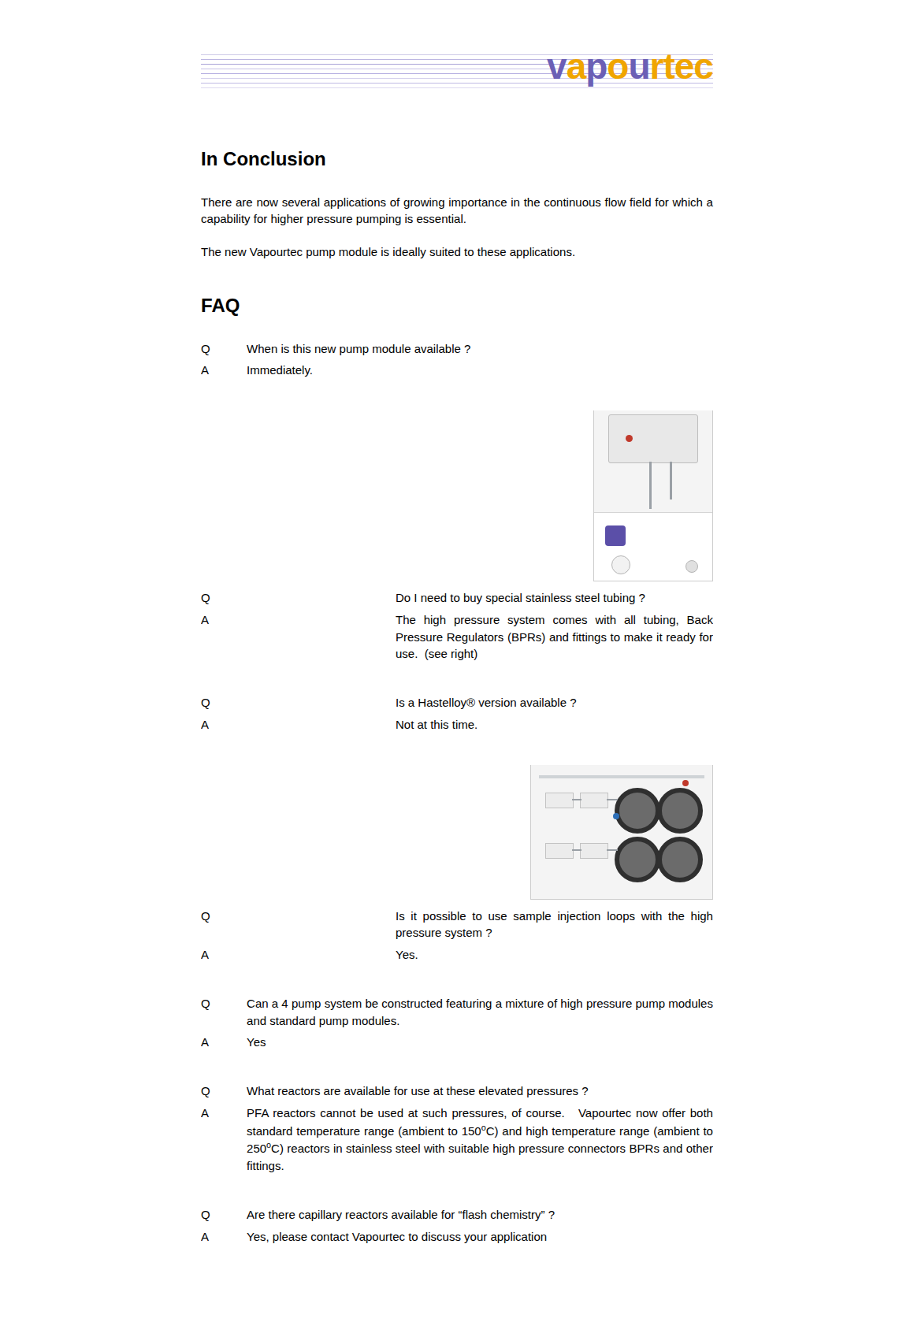vapourtec
In Conclusion
There are now several applications of growing importance in the continuous flow field for which a capability for higher pressure pumping is essential.
The new Vapourtec pump module is ideally suited to these applications.
FAQ
| Q | When is this new pump module available ? |
| A | Immediately. |
| Q | Do I need to buy special stainless steel tubing ? |
| A | The high pressure system comes with all tubing, Back Pressure Regulators (BPRs) and fittings to make it ready for use. (see right) |
| Q | Is a Hastelloy® version available ? |
| A | Not at this time. |
| Q | Is it possible to use sample injection loops with the high pressure system ? |
| A | Yes. |
| Q | Can a 4 pump system be constructed featuring a mixture of high pressure pump modules and standard pump modules. |
| A | Yes |
| Q | What reactors are available for use at these elevated pressures ? |
| A | PFA reactors cannot be used at such pressures, of course. Vapourtec now offer both standard temperature range (ambient to 150 o C) and high temperature range (ambient to 250 o C) reactors in stainless steel with suitable high pressure connectors BPRs and other fittings. |
| Q | Are there capillary reactors available for “flash chemistry” ? |
| A | Yes, please contact Vapourtec to discuss your application |